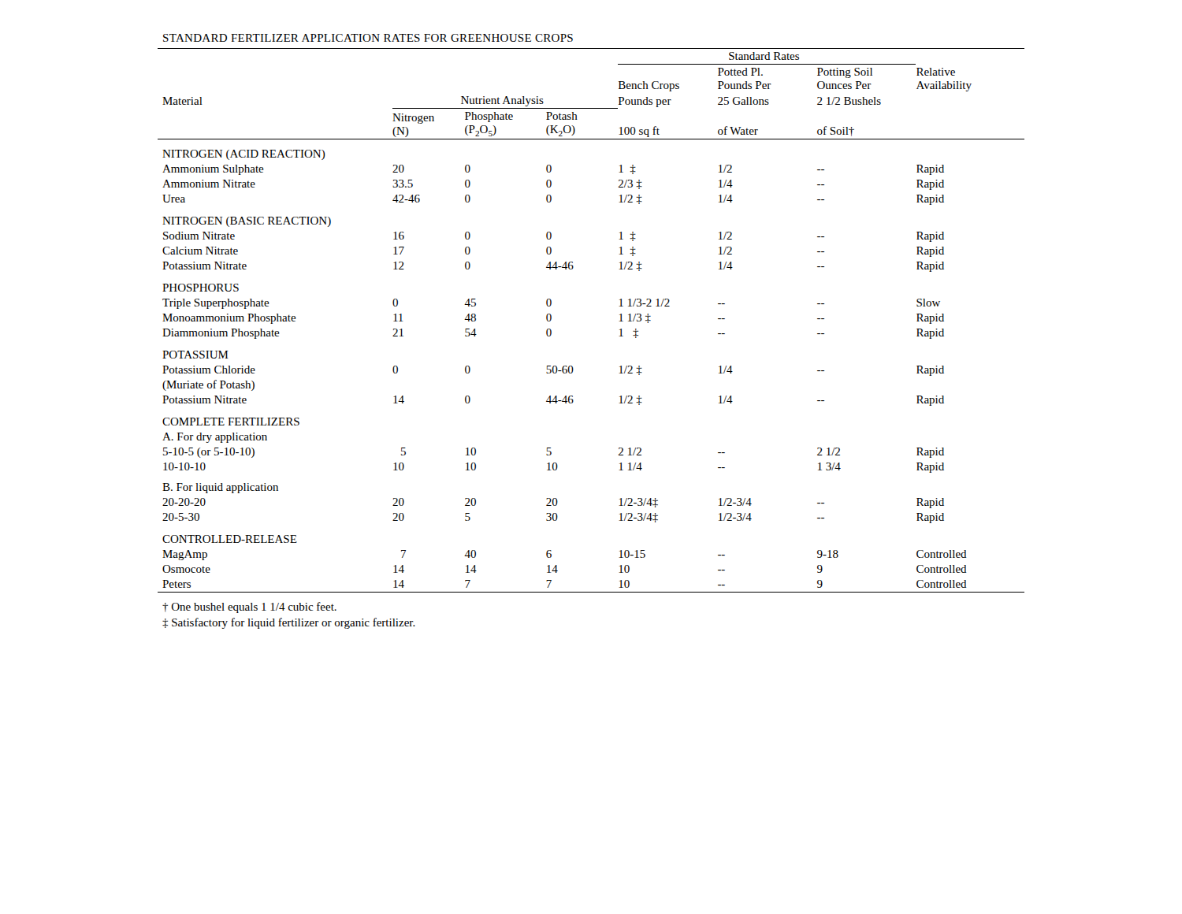Standard Fertilizer Application Rates for Greenhouse Crops
| | | Standard Rates | |
| --- | --- | --- | --- |
| | | Bench Crops | Potted Pl. Pounds Per | Potting Soil Ounces Per | Relative Availability |
| Material | Nutrient Analysis | Pounds per | 25 Gallons | 2 1/2 Bushels | |
| | Nitrogen (N) | Phosphate (P 2 O 5 ) | Potash (K 2 O) | 100 sq ft | of Water | of Soil† | |
| Nitrogen (Acid Reaction) | | | | | | | |
| Ammonium Sulphate | 20 | 0 | 0 | 1 ‡ | 1/2 | -- | Rapid |
| Ammonium Nitrate | 33.5 | 0 | 0 | 2/3 ‡ | 1/4 | -- | Rapid |
| Urea | 42-46 | 0 | 0 | 1/2 ‡ | 1/4 | -- | Rapid |
| Nitrogen (Basic Reaction) | | | | | | | |
| Sodium Nitrate | 16 | 0 | 0 | 1 ‡ | 1/2 | -- | Rapid |
| Calcium Nitrate | 17 | 0 | 0 | 1 ‡ | 1/2 | -- | Rapid |
| Potassium Nitrate | 12 | 0 | 44-46 | 1/2 ‡ | 1/4 | -- | Rapid |
| Phosphorus | | | | | | | |
| Triple Superphosphate | 0 | 45 | 0 | 1 1/3-2 1/2 | -- | -- | Slow |
| Monoammonium Phosphate | 11 | 48 | 0 | 1 1/3 ‡ | -- | -- | Rapid |
| Diammonium Phosphate | 21 | 54 | 0 | 1 ‡ | -- | -- | Rapid |
| Potassium | | | | | | | |
| Potassium Chloride | 0 | 0 | 50-60 | 1/2 ‡ | 1/4 | -- | Rapid |
| (Muriate of Potash) | | | | | | | |
| Potassium Nitrate | 14 | 0 | 44-46 | 1/2 ‡ | 1/4 | -- | Rapid |
| Complete Fertilizers | | | | | | | |
| A. For dry application | | | | | | | |
| 5-10-5 (or 5-10-10) | 5 | 10 | 5 | 2 1/2 | -- | 2 1/2 | Rapid |
| 10-10-10 | 10 | 10 | 10 | 1 1/4 | -- | 1 3/4 | Rapid |
| B. For liquid application | | | | | | | |
| 20-20-20 | 20 | 20 | 20 | 1/2-3/4‡ | 1/2-3/4 | -- | Rapid |
| 20-5-30 | 20 | 5 | 30 | 1/2-3/4‡ | 1/2-3/4 | -- | Rapid |
| Controlled-Release | | | | | | | |
| MagAmp | 7 | 40 | 6 | 10-15 | -- | 9-18 | Controlled |
| Osmocote | 14 | 14 | 14 | 10 | -- | 9 | Controlled |
| Peters | 14 | 7 | 7 | 10 | -- | 9 | Controlled |
† One bushel equals 1 1/4 cubic feet.
‡ Satisfactory for liquid fertilizer or organic fertilizer.